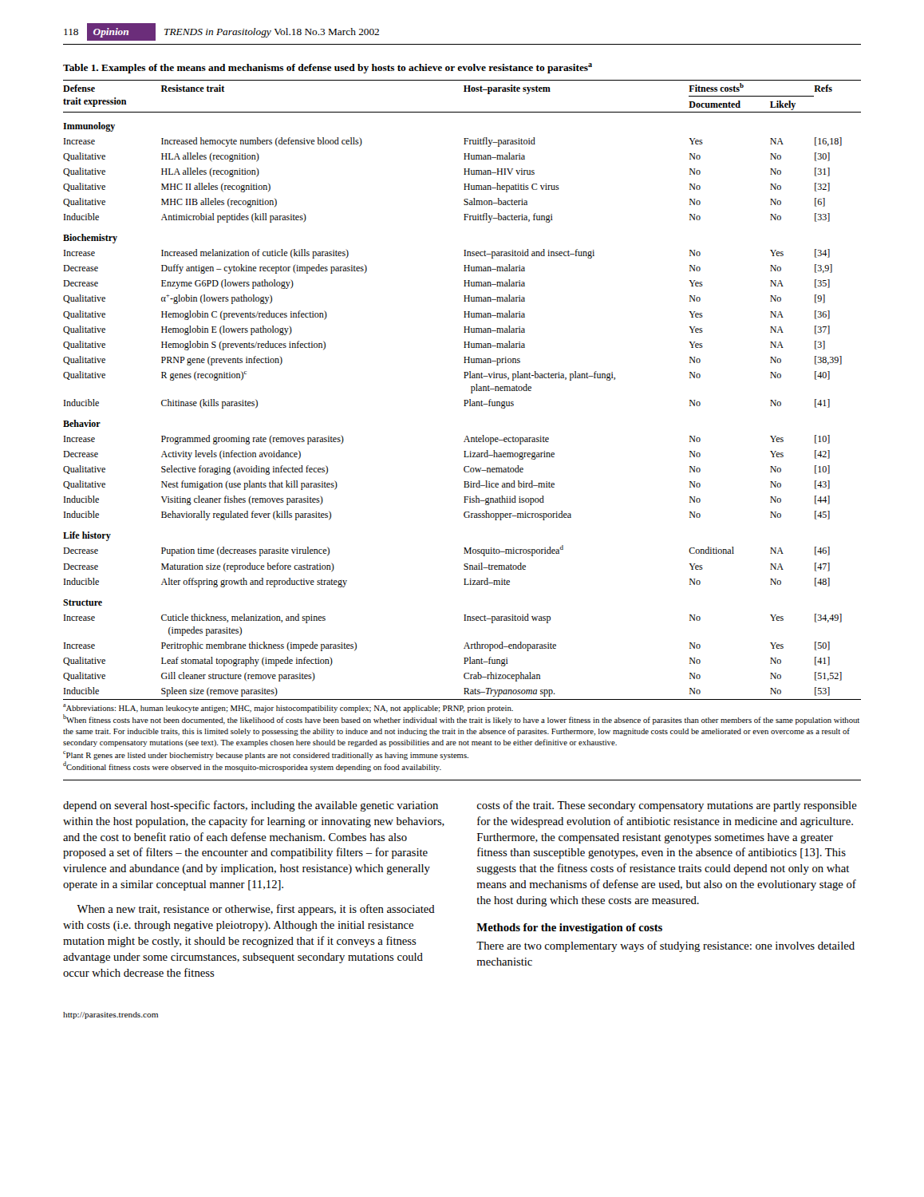118 Opinion TRENDS in Parasitology Vol.18 No.3 March 2002
Table 1. Examples of the means and mechanisms of defense used by hosts to achieve or evolve resistance to parasitesa
| Defense trait expression | Resistance trait | Host–parasite system | Fitness costs b | Refs |
| --- | --- | --- | --- | --- |
| Documented | Likely |
| Immunology |
| Increase | Increased hemocyte numbers (defensive blood cells) | Fruitfly–parasitoid | Yes | NA | [16,18] |
| Qualitative | HLA alleles (recognition) | Human–malaria | No | No | [30] |
| Qualitative | HLA alleles (recognition) | Human–HIV virus | No | No | [31] |
| Qualitative | MHC II alleles (recognition) | Human–hepatitis C virus | No | No | [32] |
| Qualitative | MHC IIB alleles (recognition) | Salmon–bacteria | No | No | [6] |
| Inducible | Antimicrobial peptides (kill parasites) | Fruitfly–bacteria, fungi | No | No | [33] |
| Biochemistry |
| Increase | Increased melanization of cuticle (kills parasites) | Insect–parasitoid and insect–fungi | No | Yes | [34] |
| Decrease | Duffy antigen – cytokine receptor (impedes parasites) | Human–malaria | No | No | [3,9] |
| Decrease | Enzyme G6PD (lowers pathology) | Human–malaria | Yes | NA | [35] |
| Qualitative | α + -globin (lowers pathology) | Human–malaria | No | No | [9] |
| Qualitative | Hemoglobin C (prevents/reduces infection) | Human–malaria | Yes | NA | [36] |
| Qualitative | Hemoglobin E (lowers pathology) | Human–malaria | Yes | NA | [37] |
| Qualitative | Hemoglobin S (prevents/reduces infection) | Human–malaria | Yes | NA | [3] |
| Qualitative | PRNP gene (prevents infection) | Human–prions | No | No | [38,39] |
| Qualitative | R genes (recognition) c | Plant–virus, plant-bacteria, plant–fungi, plant–nematode | No | No | [40] |
| Inducible | Chitinase (kills parasites) | Plant–fungus | No | No | [41] |
| Behavior |
| Increase | Programmed grooming rate (removes parasites) | Antelope–ectoparasite | No | Yes | [10] |
| Decrease | Activity levels (infection avoidance) | Lizard–haemogregarine | No | Yes | [42] |
| Qualitative | Selective foraging (avoiding infected feces) | Cow–nematode | No | No | [10] |
| Qualitative | Nest fumigation (use plants that kill parasites) | Bird–lice and bird–mite | No | No | [43] |
| Inducible | Visiting cleaner fishes (removes parasites) | Fish–gnathiid isopod | No | No | [44] |
| Inducible | Behaviorally regulated fever (kills parasites) | Grasshopper–microsporidea | No | No | [45] |
| Life history |
| Decrease | Pupation time (decreases parasite virulence) | Mosquito–microsporidea d | Conditional | NA | [46] |
| Decrease | Maturation size (reproduce before castration) | Snail–trematode | Yes | NA | [47] |
| Inducible | Alter offspring growth and reproductive strategy | Lizard–mite | No | No | [48] |
| Structure |
| Increase | Cuticle thickness, melanization, and spines (impedes parasites) | Insect–parasitoid wasp | No | Yes | [34,49] |
| Increase | Peritrophic membrane thickness (impede parasites) | Arthropod–endoparasite | No | Yes | [50] |
| Qualitative | Leaf stomatal topography (impede infection) | Plant–fungi | No | No | [41] |
| Qualitative | Gill cleaner structure (remove parasites) | Crab–rhizocephalan | No | No | [51,52] |
| Inducible | Spleen size (remove parasites) | Rats– Trypanosoma spp. | No | No | [53] |
aAbbreviations: HLA, human leukocyte antigen; MHC, major histocompatibility complex; NA, not applicable; PRNP, prion protein.
bWhen fitness costs have not been documented, the likelihood of costs have been based on whether individual with the trait is likely to have a lower fitness in the absence of parasites than other members of the same population without the same trait. For inducible traits, this is limited solely to possessing the ability to induce and not inducing the trait in the absence of parasites. Furthermore, low magnitude costs could be ameliorated or even overcome as a result of secondary compensatory mutations (see text). The examples chosen here should be regarded as possibilities and are not meant to be either definitive or exhaustive.
cPlant R genes are listed under biochemistry because plants are not considered traditionally as having immune systems.
dConditional fitness costs were observed in the mosquito-microsporidea system depending on food availability.
depend on several host-specific factors, including the available genetic variation within the host population, the capacity for learning or innovating new behaviors, and the cost to benefit ratio of each defense mechanism. Combes has also proposed a set of filters – the encounter and compatibility filters – for parasite virulence and abundance (and by implication, host resistance) which generally operate in a similar conceptual manner [11,12].
When a new trait, resistance or otherwise, first appears, it is often associated with costs (i.e. through negative pleiotropy). Although the initial resistance mutation might be costly, it should be recognized that if it conveys a fitness advantage under some circumstances, subsequent secondary mutations could occur which decrease the fitness
costs of the trait. These secondary compensatory mutations are partly responsible for the widespread evolution of antibiotic resistance in medicine and agriculture. Furthermore, the compensated resistant genotypes sometimes have a greater fitness than susceptible genotypes, even in the absence of antibiotics [13]. This suggests that the fitness costs of resistance traits could depend not only on what means and mechanisms of defense are used, but also on the evolutionary stage of the host during which these costs are measured.
Methods for the investigation of costs
There are two complementary ways of studying resistance: one involves detailed mechanistic
http://parasites.trends.com